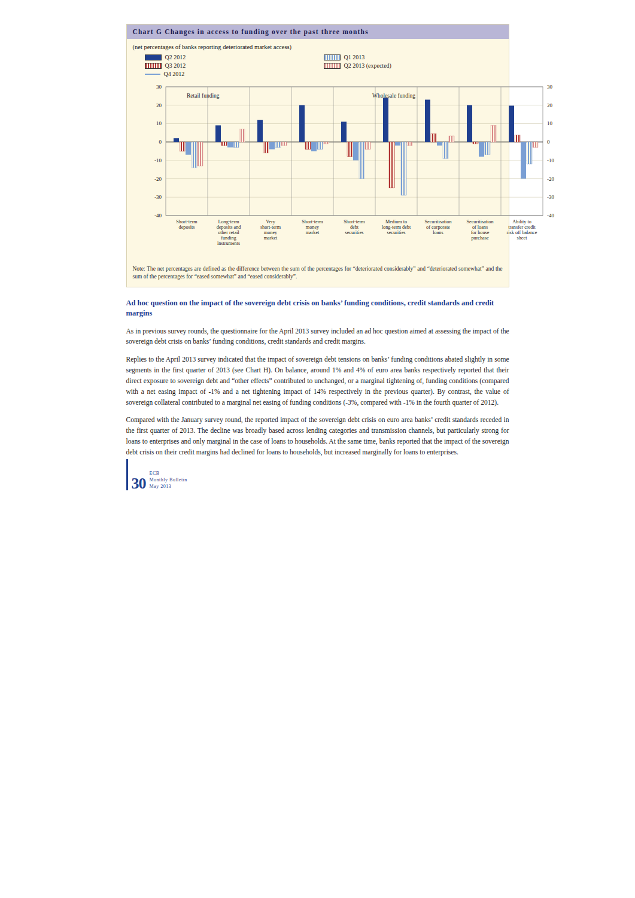Chart G Changes in access to funding over the past three months
(net percentages of banks reporting deteriorated market access)
Q2 2012
Q3 2012
Q4 2012
Q1 2013
Q2 2013 (expected)
30 20 10 0 -10 -20 -30 -40 30 20 10 0 -10 -20 -30 -40 Retail funding Wholesale funding Group 1: Short-term deposits center 90 Short-term deposits Long-term deposits and other retail funding instruments Very short-term money market Short-term money market Short-term debt securities Medium to long-term debt securities Securitisation of corporate loans Securitisation of loans for house purchase Ability to transfer credit risk off balance sheet
Note: The net percentages are defined as the difference between the sum of the percentages for “deteriorated considerably” and “deteriorated somewhat” and the sum of the percentages for “eased somewhat” and “eased considerably”.
Ad hoc question on the impact of the sovereign debt crisis on banks’ funding conditions, credit standards and credit margins
As in previous survey rounds, the questionnaire for the April 2013 survey included an ad hoc question aimed at assessing the impact of the sovereign debt crisis on banks’ funding conditions, credit standards and credit margins.
Replies to the April 2013 survey indicated that the impact of sovereign debt tensions on banks’ funding conditions abated slightly in some segments in the first quarter of 2013 (see Chart H). On balance, around 1% and 4% of euro area banks respectively reported that their direct exposure to sovereign debt and “other effects” contributed to unchanged, or a marginal tightening of, funding conditions (compared with a net easing impact of -1% and a net tightening impact of 14% respectively in the previous quarter). By contrast, the value of sovereign collateral contributed to a marginal net easing of funding conditions (-3%, compared with -1% in the fourth quarter of 2012).
Compared with the January survey round, the reported impact of the sovereign debt crisis on euro area banks’ credit standards receded in the first quarter of 2013. The decline was broadly based across lending categories and transmission channels, but particularly strong for loans to enterprises and only marginal in the case of loans to households. At the same time, banks reported that the impact of the sovereign debt crisis on their credit margins had declined for loans to households, but increased marginally for loans to enterprises.
30
ECB
Monthly Bulletin
May 2013